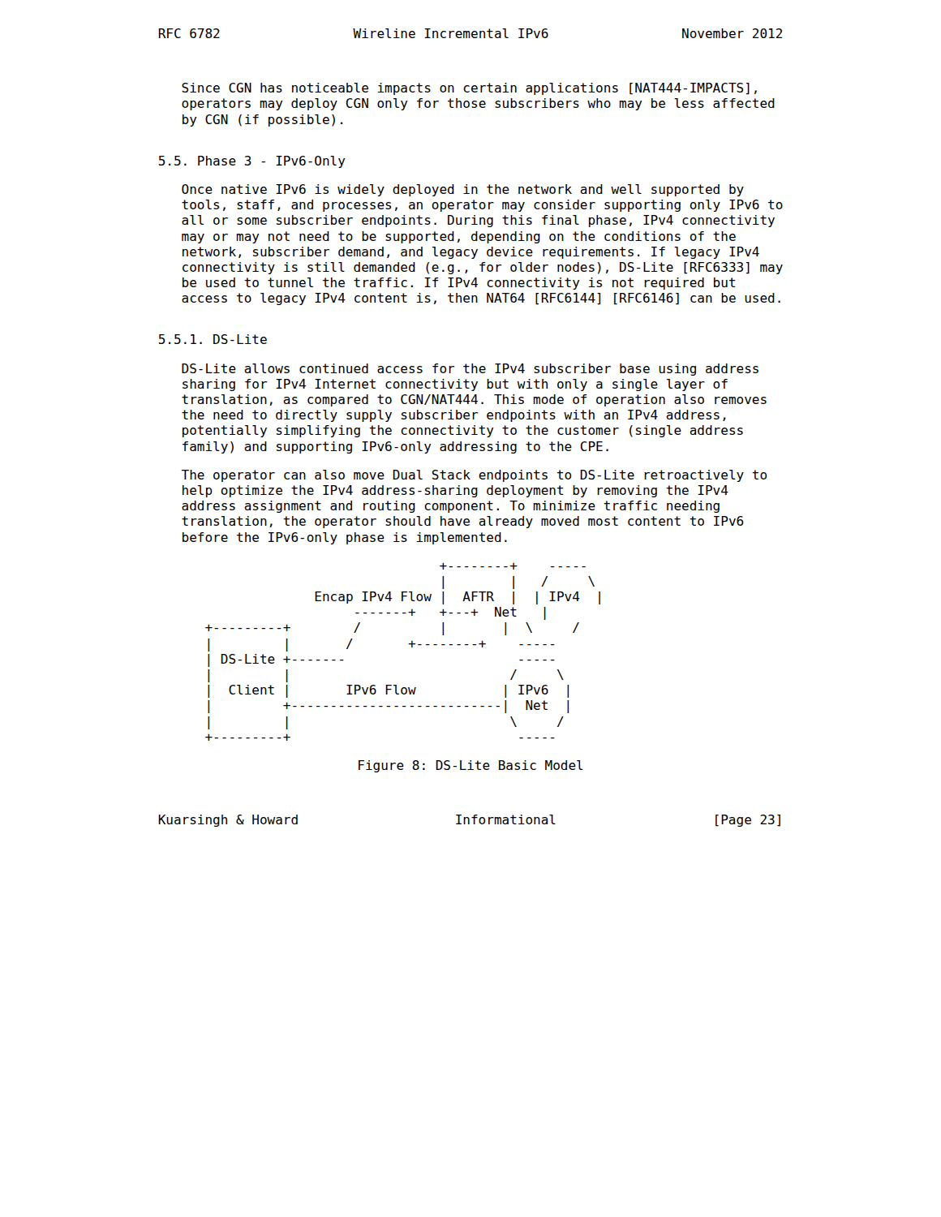RFC 6782 Wireline Incremental IPv6 November 2012
Since CGN has noticeable impacts on certain applications [NAT444-IMPACTS], operators may deploy CGN only for those subscribers who may be less affected by CGN (if possible).
5.5. Phase 3 - IPv6-Only
Once native IPv6 is widely deployed in the network and well supported by tools, staff, and processes, an operator may consider supporting only IPv6 to all or some subscriber endpoints. During this final phase, IPv4 connectivity may or may not need to be supported, depending on the conditions of the network, subscriber demand, and legacy device requirements. If legacy IPv4 connectivity is still demanded (e.g., for older nodes), DS-Lite [RFC6333] may be used to tunnel the traffic. If IPv4 connectivity is not required but access to legacy IPv4 content is, then NAT64 [RFC6144] [RFC6146] can be used.
5.5.1. DS-Lite
DS-Lite allows continued access for the IPv4 subscriber base using address sharing for IPv4 Internet connectivity but with only a single layer of translation, as compared to CGN/NAT444. This mode of operation also removes the need to directly supply subscriber endpoints with an IPv4 address, potentially simplifying the connectivity to the customer (single address family) and supporting IPv6-only addressing to the CPE.
The operator can also move Dual Stack endpoints to DS-Lite retroactively to help optimize the IPv4 address-sharing deployment by removing the IPv4 address assignment and routing component. To minimize traffic needing translation, the operator should have already moved most content to IPv6 before the IPv6-only phase is implemented.
                                    +--------+    -----
                                    |        |   /     \
                    Encap IPv4 Flow |  AFTR  |  | IPv4  |
                         -------+   +---+  Net   |
      +---------+        /          |       |  \     /
      |         |       /       +--------+    -----
      | DS-Lite +-------                      -----
      |         |                            /     \
      |  Client |       IPv6 Flow           | IPv6  |
      |         +---------------------------|  Net  |
      |         |                            \     /
      +---------+                             -----
Figure 8: DS-Lite Basic Model
Kuarsingh & Howard Informational [Page 23]